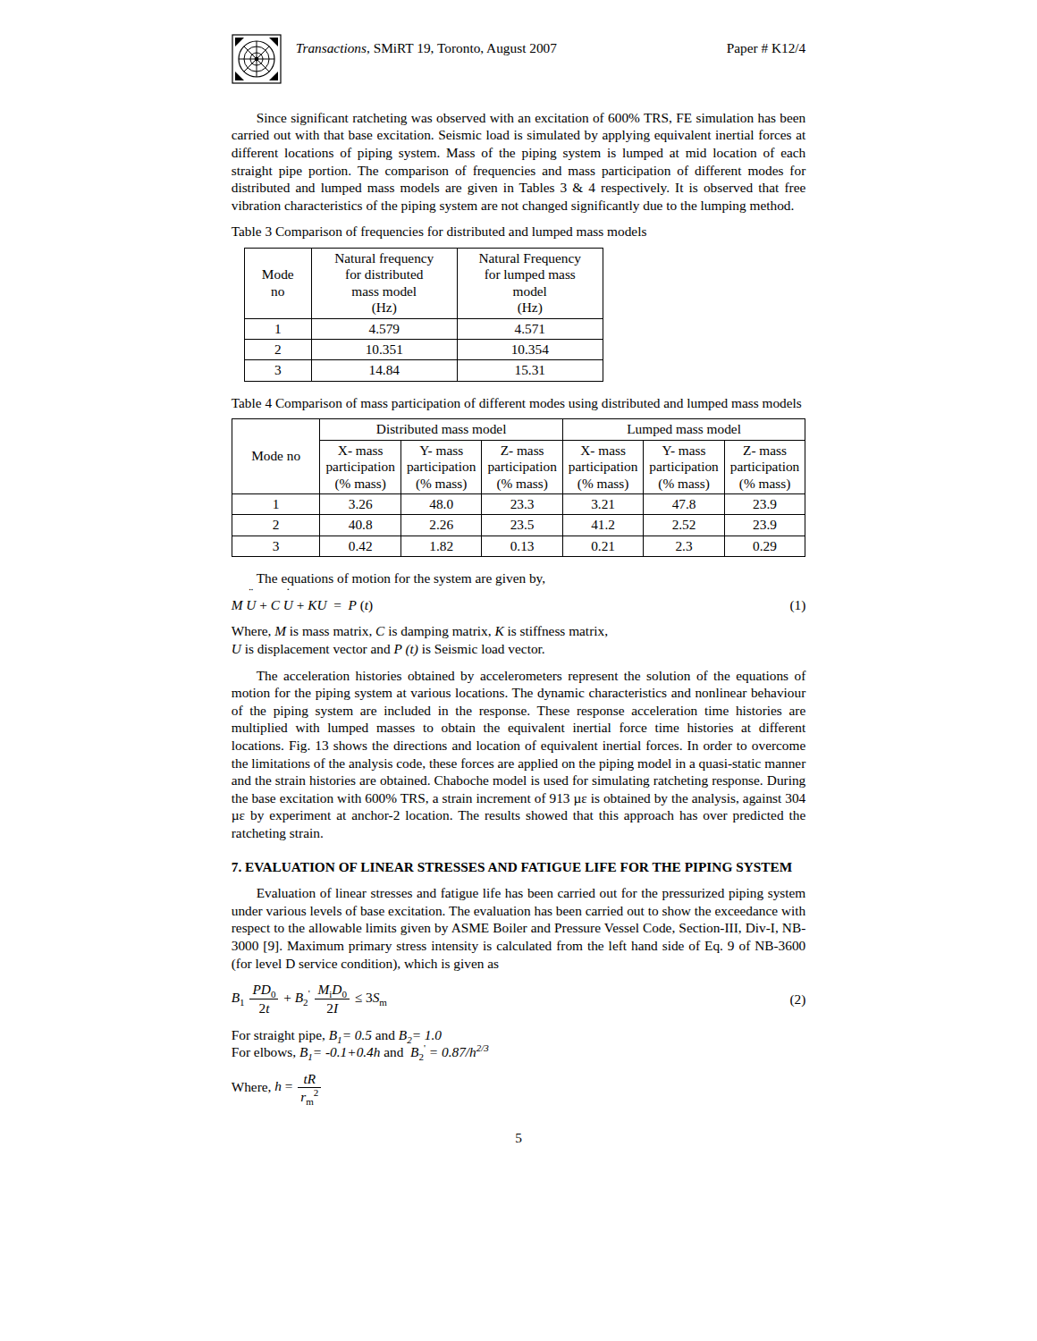Transactions, SMiRT 19, Toronto, August 2007
Paper # K12/4
Since significant ratcheting was observed with an excitation of 600% TRS, FE simulation has been carried out with that base excitation. Seismic load is simulated by applying equivalent inertial forces at different locations of piping system. Mass of the piping system is lumped at mid location of each straight pipe portion. The comparison of frequencies and mass participation of different modes for distributed and lumped mass models are given in Tables 3 & 4 respectively. It is observed that free vibration characteristics of the piping system are not changed significantly due to the lumping method.
Table 3 Comparison of frequencies for distributed and lumped mass models
| Mode no | Natural frequency for distributed mass model (Hz) | Natural Frequency for lumped mass model (Hz) |
| 1 | 4.579 | 4.571 |
| 2 | 10.351 | 10.354 |
| 3 | 14.84 | 15.31 |
Table 4 Comparison of mass participation of different modes using distributed and lumped mass models
| Mode no | Distributed mass model | Lumped mass model |
| X- mass participation (% mass) | Y- mass participation (% mass) | Z- mass participation (% mass) | X- mass participation (% mass) | Y- mass participation (% mass) | Z- mass participation (% mass) |
| 1 | 3.26 | 48.0 | 23.3 | 3.21 | 47.8 | 23.9 |
| 2 | 40.8 | 2.26 | 23.5 | 41.2 | 2.52 | 23.9 |
| 3 | 0.42 | 1.82 | 0.13 | 0.21 | 2.3 | 0.29 |
The equations of motion for the system are given by,
M U + C U + KU = P (t)
(1)
Where, M is mass matrix, C is damping matrix, K is stiffness matrix,
U is displacement vector and P (t) is Seismic load vector.
The acceleration histories obtained by accelerometers represent the solution of the equations of motion for the piping system at various locations. The dynamic characteristics and nonlinear behaviour of the piping system are included in the response. These response acceleration time histories are multiplied with lumped masses to obtain the equivalent inertial force time histories at different locations. Fig. 13 shows the directions and location of equivalent inertial forces. In order to overcome the limitations of the analysis code, these forces are applied on the piping model in a quasi-static manner and the strain histories are obtained. Chaboche model is used for simulating ratcheting response. During the base excitation with 600% TRS, a strain increment of 913 µε is obtained by the analysis, against 304 µε by experiment at anchor-2 location. The results showed that this approach has over predicted the ratcheting strain.
7. EVALUATION OF LINEAR STRESSES AND FATIGUE LIFE FOR THE PIPING SYSTEM
Evaluation of linear stresses and fatigue life has been carried out for the pressurized piping system under various levels of base excitation. The evaluation has been carried out to show the exceedance with respect to the allowable limits given by ASME Boiler and Pressure Vessel Code, Section-III, Div-I, NB-3000 [9]. Maximum primary stress intensity is calculated from the left hand side of Eq. 9 of NB-3600 (for level D service condition), which is given as
B1 PD02t + B2' MiD02I ≤ 3Sm
(2)
For straight pipe, B1= 0.5 and B2= 1.0
For elbows, B1= -0.1+0.4h and B2' = 0.87/h2/3
Where, h = tR rm2
5